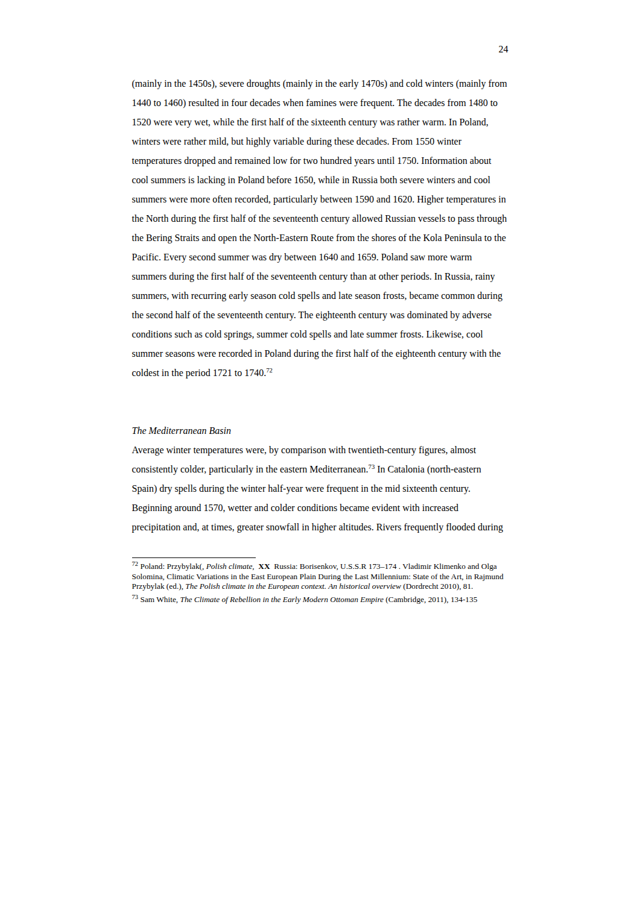24
(mainly in the 1450s), severe droughts (mainly in the early 1470s) and cold winters (mainly from 1440 to 1460) resulted in four decades when famines were frequent. The decades from 1480 to 1520 were very wet, while the first half of the sixteenth century was rather warm. In Poland, winters were rather mild, but highly variable during these decades. From 1550 winter temperatures dropped and remained low for two hundred years until 1750. Information about cool summers is lacking in Poland before 1650, while in Russia both severe winters and cool summers were more often recorded, particularly between 1590 and 1620. Higher temperatures in the North during the first half of the seventeenth century allowed Russian vessels to pass through the Bering Straits and open the North-Eastern Route from the shores of the Kola Peninsula to the Pacific. Every second summer was dry between 1640 and 1659. Poland saw more warm summers during the first half of the seventeenth century than at other periods. In Russia, rainy summers, with recurring early season cold spells and late season frosts, became common during the second half of the seventeenth century. The eighteenth century was dominated by adverse conditions such as cold springs, summer cold spells and late summer frosts. Likewise, cool summer seasons were recorded in Poland during the first half of the eighteenth century with the coldest in the period 1721 to 1740.72
The Mediterranean Basin
Average winter temperatures were, by comparison with twentieth-century figures, almost consistently colder, particularly in the eastern Mediterranean.73 In Catalonia (north-eastern Spain) dry spells during the winter half-year were frequent in the mid sixteenth century. Beginning around 1570, wetter and colder conditions became evident with increased precipitation and, at times, greater snowfall in higher altitudes. Rivers frequently flooded during
72 Poland: Przybylak(, Polish climate, XX Russia: Borisenkov, U.S.S.R 173–174 . Vladimir Klimenko and Olga Solomina, Climatic Variations in the East European Plain During the Last Millennium: State of the Art, in Rajmund Przybylak (ed.), The Polish climate in the European context. An historical overview (Dordrecht 2010), 81.
73 Sam White, The Climate of Rebellion in the Early Modern Ottoman Empire (Cambridge, 2011), 134-135